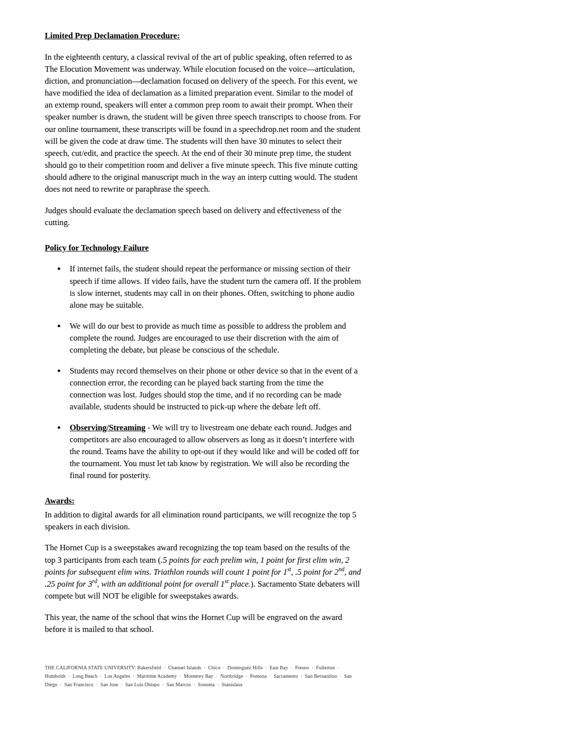Limited Prep Declamation Procedure:
In the eighteenth century, a classical revival of the art of public speaking, often referred to as The Elocution Movement was underway. While elocution focused on the voice—articulation, diction, and pronunciation—declamation focused on delivery of the speech. For this event, we have modified the idea of declamation as a limited preparation event. Similar to the model of an extemp round, speakers will enter a common prep room to await their prompt. When their speaker number is drawn, the student will be given three speech transcripts to choose from. For our online tournament, these transcripts will be found in a speechdrop.net room and the student will be given the code at draw time. The students will then have 30 minutes to select their speech, cut/edit, and practice the speech. At the end of their 30 minute prep time, the student should go to their competition room and deliver a five minute speech. This five minute cutting should adhere to the original manuscript much in the way an interp cutting would. The student does not need to rewrite or paraphrase the speech.
Judges should evaluate the declamation speech based on delivery and effectiveness of the cutting.
Policy for Technology Failure
If internet fails, the student should repeat the performance or missing section of their speech if time allows. If video fails, have the student turn the camera off. If the problem is slow internet, students may call in on their phones. Often, switching to phone audio alone may be suitable.
We will do our best to provide as much time as possible to address the problem and complete the round. Judges are encouraged to use their discretion with the aim of completing the debate, but please be conscious of the schedule.
Students may record themselves on their phone or other device so that in the event of a connection error, the recording can be played back starting from the time the connection was lost. Judges should stop the time, and if no recording can be made available, students should be instructed to pick-up where the debate left off.
Observing/Streaming - We will try to livestream one debate each round. Judges and competitors are also encouraged to allow observers as long as it doesn’t interfere with the round. Teams have the ability to opt-out if they would like and will be coded off for the tournament. You must let tab know by registration. We will also be recording the final round for posterity.
Awards:
In addition to digital awards for all elimination round participants, we will recognize the top 5 speakers in each division.
The Hornet Cup is a sweepstakes award recognizing the top team based on the results of the top 3 participants from each team (.5 points for each prelim win, 1 point for first elim win, 2 points for subsequent elim wins. Triathlon rounds will count 1 point for 1st, .5 point for 2nd, and .25 point for 3rd, with an additional point for overall 1st place.). Sacramento State debaters will compete but will NOT be eligible for sweepstakes awards.
This year, the name of the school that wins the Hornet Cup will be engraved on the award before it is mailed to that school.
THE CALIFORNIA STATE UNIVERSITY: Bakersfield · Channel Islands · Chico · Dominguez Hills · East Bay · Fresno · Fullerton · Humboldt · Long Beach · Los Angeles · Maritime Academy · Monterey Bay · Northridge · Pomona · Sacramento · San Bernardino · San Diego · San Francisco · San Jose · San Luis Obispo · San Marcos · Sonoma · Stanislaus